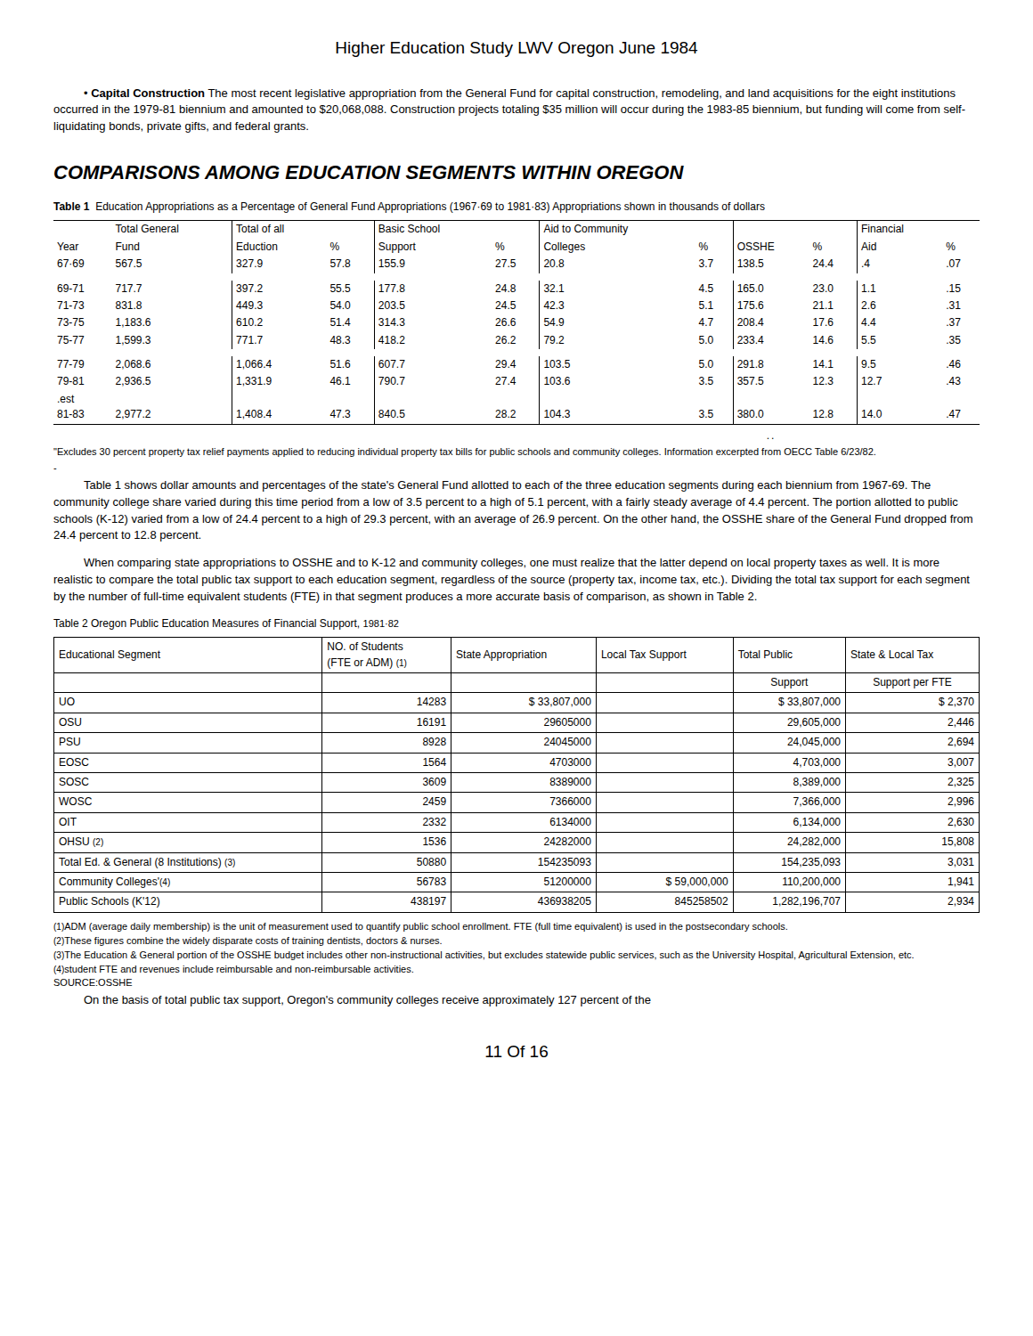Higher Education Study LWV Oregon June 1984
• Capital Construction The most recent legislative appropriation from the General Fund for capital construction, remodeling, and land acquisitions for the eight institutions occurred in the 1979-81 biennium and amounted to $20,068,088. Construction projects totaling $35 million will occur during the 1983-85 biennium, but funding will come from self-liquidating bonds, private gifts, and federal grants.
COMPARISONS AMONG EDUCATION SEGMENTS WITHIN OREGON
Table 1 Education Appropriations as a Percentage of General Fund Appropriations (1967·69 to 1981·83) Appropriations shown in thousands of dollars
| | Total General | Total of all | | Basic School | | Aid to Community | | | | Financial | |
| Year | Fund | Eduction | % | Support | % | Colleges | % | OSSHE | % | Aid | % |
| 67·69 | 567.5 | 327.9 | 57.8 | 155.9 | 27.5 | 20.8 | 3.7 | 138.5 | 24.4 | .4 | .07 |
| 69-71 | 717.7 | 397.2 | 55.5 | 177.8 | 24.8 | 32.1 | 4.5 | 165.0 | 23.0 | 1.1 | .15 |
| 71-73 | 831.8 | 449.3 | 54.0 | 203.5 | 24.5 | 42.3 | 5.1 | 175.6 | 21.1 | 2.6 | .31 |
| 73-75 | 1,183.6 | 610.2 | 51.4 | 314.3 | 26.6 | 54.9 | 4.7 | 208.4 | 17.6 | 4.4 | .37 |
| 75-77 | 1,599.3 | 771.7 | 48.3 | 418.2 | 26.2 | 79.2 | 5.0 | 233.4 | 14.6 | 5.5 | .35 |
| 77-79 | 2,068.6 | 1,066.4 | 51.6 | 607.7 | 29.4 | 103.5 | 5.0 | 291.8 | 14.1 | 9.5 | .46 |
| 79-81 | 2,936.5 | 1,331.9 | 46.1 | 790.7 | 27.4 | 103.6 | 3.5 | 357.5 | 12.3 | 12.7 | .43 |
| .est 81-83 | 2,977.2 | 1,408.4 | 47.3 | 840.5 | 28.2 | 104.3 | 3.5 | 380.0 | 12.8 | 14.0 | .47 |
..
"Excludes 30 percent property tax relief payments applied to reducing individual property tax bills for public schools and community colleges. Information excerpted from OECC Table 6/23/82.
-
Table 1 shows dollar amounts and percentages of the state's General Fund allotted to each of the three education segments during each biennium from 1967-69. The community college share varied during this time period from a low of 3.5 percent to a high of 5.1 percent, with a fairly steady average of 4.4 percent. The portion allotted to public schools (K-12) varied from a low of 24.4 percent to a high of 29.3 percent, with an average of 26.9 percent. On the other hand, the OSSHE share of the General Fund dropped from 24.4 percent to 12.8 percent.
When comparing state appropriations to OSSHE and to K-12 and community colleges, one must realize that the latter depend on local property taxes as well. It is more realistic to compare the total public tax support to each education segment, regardless of the source (property tax, income tax, etc.). Dividing the total tax support for each segment by the number of full-time equivalent students (FTE) in that segment produces a more accurate basis of comparison, as shown in Table 2.
Table 2 Oregon Public Education Measures of Financial Support, 1981·82
| Educational Segment | NO. of Students (FTE or ADM) (1) | State Appropriation | Local Tax Support | Total Public | State & Local Tax |
| --- | --- | --- | --- | --- | --- |
| | | | | Support | Support per FTE |
| UO | 14283 | $ 33,807,000 | | $ 33,807,000 | $ 2,370 |
| OSU | 16191 | 29605000 | | 29,605,000 | 2,446 |
| PSU | 8928 | 24045000 | | 24,045,000 | 2,694 |
| EOSC | 1564 | 4703000 | | 4,703,000 | 3,007 |
| SOSC | 3609 | 8389000 | | 8,389,000 | 2,325 |
| WOSC | 2459 | 7366000 | | 7,366,000 | 2,996 |
| OIT | 2332 | 6134000 | | 6,134,000 | 2,630 |
| OHSU (2) | 1536 | 24282000 | | 24,282,000 | 15,808 |
| Total Ed. & General (8 Institutions) (3) | 50880 | 154235093 | | 154,235,093 | 3,031 |
| Community Colleges' (4) | 56783 | 51200000 | $ 59,000,000 | 110,200,000 | 1,941 |
| Public Schools (K'12) | 438197 | 436938205 | 845258502 | 1,282,196,707 | 2,934 |
(1) ADM (average daily membership) is the unit of measurement used to quantify public school enrollment. FTE (full time equivalent) is used in the postsecondary schools.
(2) These figures combine the widely disparate costs of training dentists, doctors & nurses.
(3) The Education & General portion of the OSSHE budget includes other non-instructional activities, but excludes statewide public services, such as the University Hospital, Agricultural Extension, etc.
(4) student FTE and revenues include reimbursable and non-reimbursable activities.
SOURCE:OSSHE
On the basis of total public tax support, Oregon's community colleges receive approximately 127 percent of the
11 Of 16